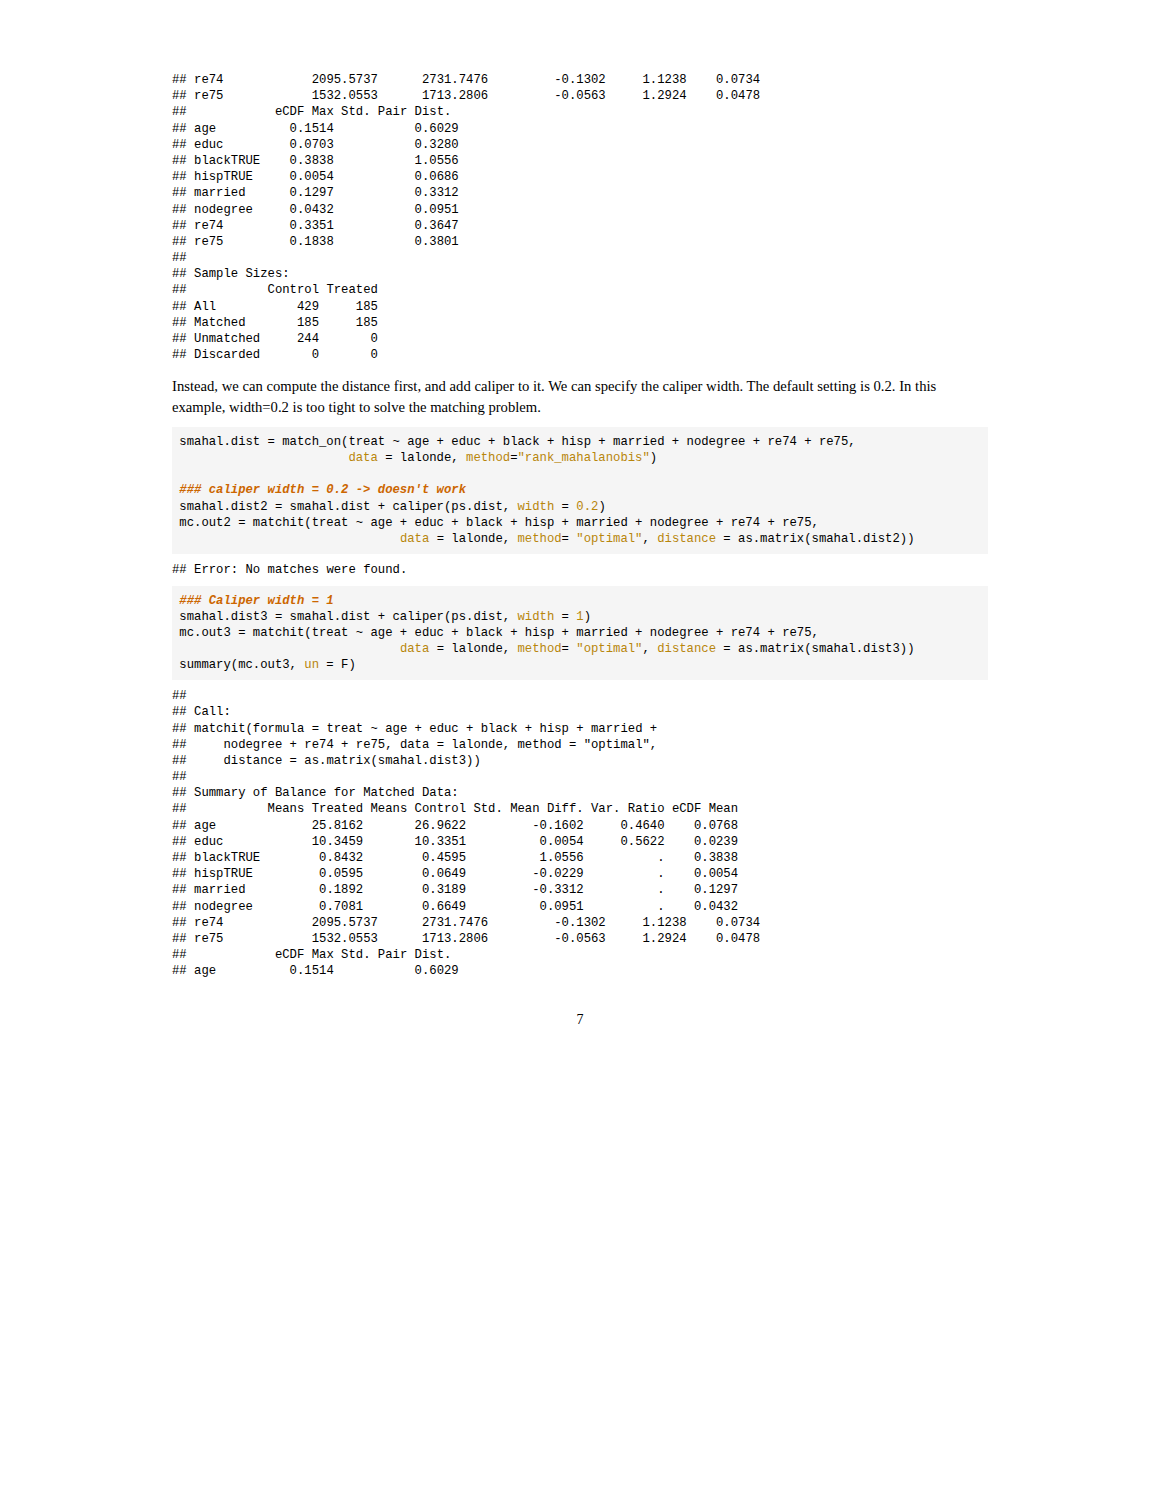## re74            2095.5737      2731.7476         -0.1302     1.1238    0.0734
## re75            1532.0553      1713.2806         -0.0563     1.2924    0.0478
##            eCDF Max Std. Pair Dist.
## age          0.1514           0.6029
## educ         0.0703           0.3280
## blackTRUE    0.3838           1.0556
## hispTRUE     0.0054           0.0686
## married      0.1297           0.3312
## nodegree     0.0432           0.0951
## re74         0.3351           0.3647
## re75         0.1838           0.3801
## 
## Sample Sizes:
##           Control Treated
## All           429     185
## Matched       185     185
## Unmatched     244       0
## Discarded       0       0
Instead, we can compute the distance first, and add caliper to it. We can specify the caliper width. The default setting is 0.2. In this example, width=0.2 is too tight to solve the matching problem.
smahal.dist = match_on(treat ~ age + educ + black + hisp + married + nodegree + re74 + re75,
                       data = lalonde, method="rank_mahalanobis")

### caliper width = 0.2 -> doesn't work
smahal.dist2 = smahal.dist + caliper(ps.dist, width = 0.2)
mc.out2 = matchit(treat ~ age + educ + black + hisp + married + nodegree + re74 + re75,
                              data = lalonde, method= "optimal", distance = as.matrix(smahal.dist2))
## Error: No matches were found.
### Caliper width = 1
smahal.dist3 = smahal.dist + caliper(ps.dist, width = 1)
mc.out3 = matchit(treat ~ age + educ + black + hisp + married + nodegree + re74 + re75,
                              data = lalonde, method= "optimal", distance = as.matrix(smahal.dist3))
summary(mc.out3, un = F)
## 
## Call:
## matchit(formula = treat ~ age + educ + black + hisp + married + 
##     nodegree + re74 + re75, data = lalonde, method = "optimal", 
##     distance = as.matrix(smahal.dist3))
## 
## Summary of Balance for Matched Data:
##           Means Treated Means Control Std. Mean Diff. Var. Ratio eCDF Mean
## age             25.8162       26.9622         -0.1602     0.4640    0.0768
## educ            10.3459       10.3351          0.0054     0.5622    0.0239
## blackTRUE        0.8432        0.4595          1.0556          .    0.3838
## hispTRUE         0.0595        0.0649         -0.0229          .    0.0054
## married          0.1892        0.3189         -0.3312          .    0.1297
## nodegree         0.7081        0.6649          0.0951          .    0.0432
## re74            2095.5737      2731.7476         -0.1302     1.1238    0.0734
## re75            1532.0553      1713.2806         -0.0563     1.2924    0.0478
##            eCDF Max Std. Pair Dist.
## age          0.1514           0.6029
7